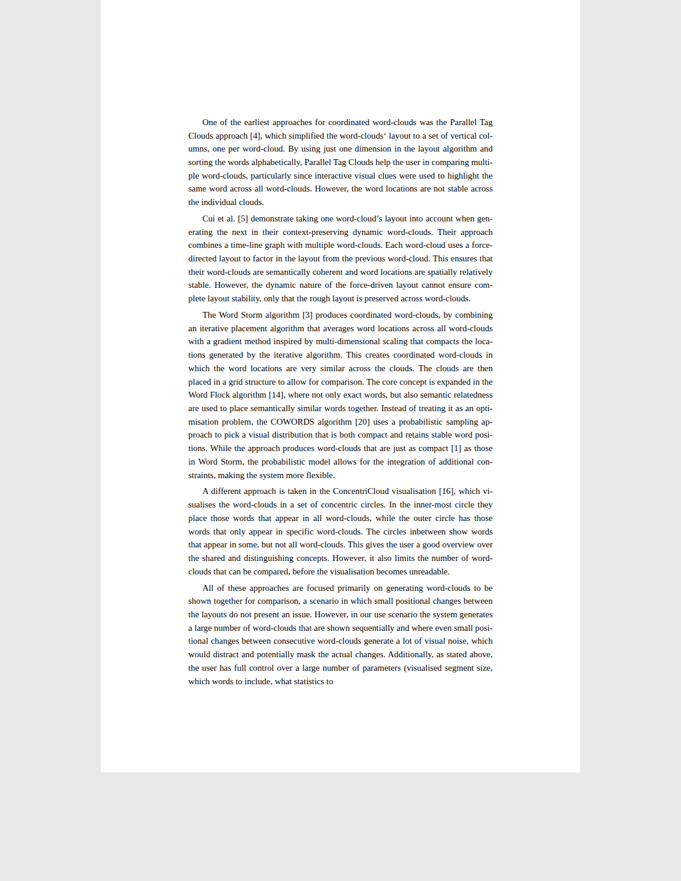One of the earliest approaches for coordinated word-clouds was the Parallel Tag Clouds approach [4], which simplified the word-clouds‘ layout to a set of vertical columns, one per word-cloud. By using just one dimension in the layout algorithm and sorting the words alphabetically, Parallel Tag Clouds help the user in comparing multiple word-clouds, particularly since interactive visual clues were used to highlight the same word across all word-clouds. However, the word locations are not stable across the individual clouds.
Cui et al. [5] demonstrate taking one word-cloud’s layout into account when generating the next in their context-preserving dynamic word-clouds. Their approach combines a time-line graph with multiple word-clouds. Each word-cloud uses a force-directed layout to factor in the layout from the previous word-cloud. This ensures that their word-clouds are semantically coherent and word locations are spatially relatively stable. However, the dynamic nature of the force-driven layout cannot ensure complete layout stability, only that the rough layout is preserved across word-clouds.
The Word Storm algorithm [3] produces coordinated word-clouds, by combining an iterative placement algorithm that averages word locations across all word-clouds with a gradient method inspired by multi-dimensional scaling that compacts the locations generated by the iterative algorithm. This creates coordinated word-clouds in which the word locations are very similar across the clouds. The clouds are then placed in a grid structure to allow for comparison. The core concept is expanded in the Word Flock algorithm [14], where not only exact words, but also semantic relatedness are used to place semantically similar words together. Instead of treating it as an optimisation problem, the COWORDS algorithm [20] uses a probabilistic sampling approach to pick a visual distribution that is both compact and retains stable word positions. While the approach produces word-clouds that are just as compact [1] as those in Word Storm, the probabilistic model allows for the integration of additional constraints, making the system more flexible.
A different approach is taken in the ConcentriCloud visualisation [16], which visualises the word-clouds in a set of concentric circles. In the inner-most circle they place those words that appear in all word-clouds, while the outer circle has those words that only appear in specific word-clouds. The circles inbetween show words that appear in some, but not all word-clouds. This gives the user a good overview over the shared and distinguishing concepts. However, it also limits the number of word-clouds that can be compared, before the visualisation becomes unreadable.
All of these approaches are focused primarily on generating word-clouds to be shown together for comparison, a scenario in which small positional changes between the layouts do not present an issue. However, in our use scenario the system generates a large number of word-clouds that are shown sequentially and where even small positional changes between consecutive word-clouds generate a lot of visual noise, which would distract and potentially mask the actual changes. Additionally, as stated above, the user has full control over a large number of parameters (visualised segment size, which words to include, what statistics to